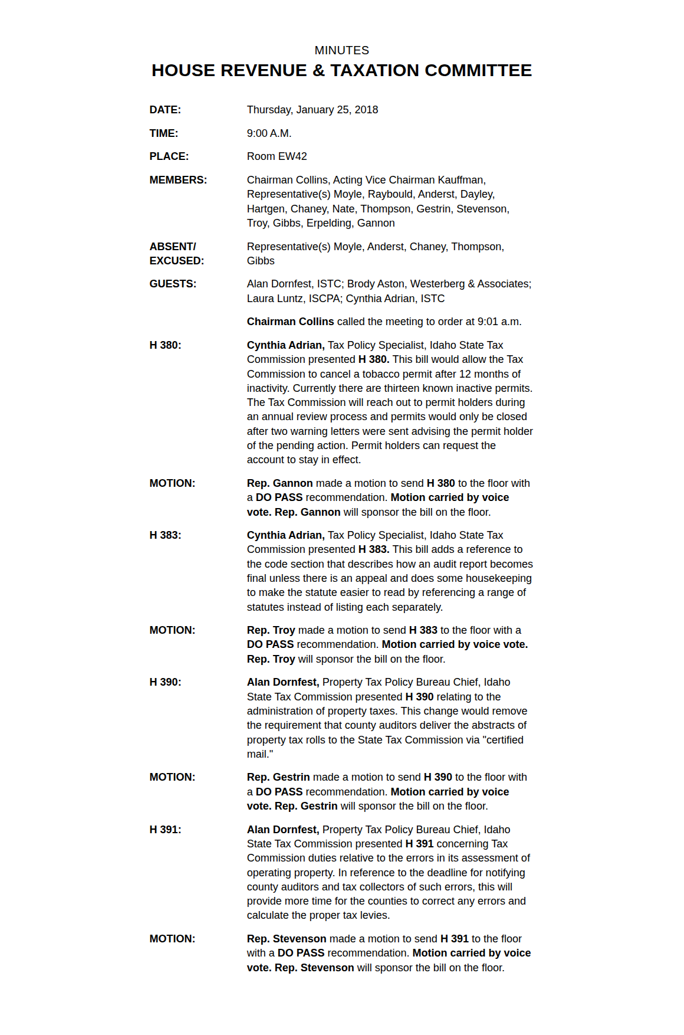MINUTES
HOUSE REVENUE & TAXATION COMMITTEE
| DATE: | Thursday, January 25, 2018 |
| TIME: | 9:00 A.M. |
| PLACE: | Room EW42 |
| MEMBERS: | Chairman Collins, Acting Vice Chairman Kauffman, Representative(s) Moyle, Raybould, Anderst, Dayley, Hartgen, Chaney, Nate, Thompson, Gestrin, Stevenson, Troy, Gibbs, Erpelding, Gannon |
| ABSENT/ EXCUSED: | Representative(s) Moyle, Anderst, Chaney, Thompson, Gibbs |
| GUESTS: | Alan Dornfest, ISTC; Brody Aston, Westerberg & Associates; Laura Luntz, ISCPA; Cynthia Adrian, ISTC Chairman Collins called the meeting to order at 9:01 a.m. |
| H 380: | Cynthia Adrian, Tax Policy Specialist, Idaho State Tax Commission presented H 380. This bill would allow the Tax Commission to cancel a tobacco permit after 12 months of inactivity. Currently there are thirteen known inactive permits. The Tax Commission will reach out to permit holders during an annual review process and permits would only be closed after two warning letters were sent advising the permit holder of the pending action. Permit holders can request the account to stay in effect. |
| MOTION: | Rep. Gannon made a motion to send H 380 to the floor with a DO PASS recommendation. Motion carried by voice vote. Rep. Gannon will sponsor the bill on the floor. |
| H 383: | Cynthia Adrian, Tax Policy Specialist, Idaho State Tax Commission presented H 383. This bill adds a reference to the code section that describes how an audit report becomes final unless there is an appeal and does some housekeeping to make the statute easier to read by referencing a range of statutes instead of listing each separately. |
| MOTION: | Rep. Troy made a motion to send H 383 to the floor with a DO PASS recommendation. Motion carried by voice vote. Rep. Troy will sponsor the bill on the floor. |
| H 390: | Alan Dornfest, Property Tax Policy Bureau Chief, Idaho State Tax Commission presented H 390 relating to the administration of property taxes. This change would remove the requirement that county auditors deliver the abstracts of property tax rolls to the State Tax Commission via "certified mail." |
| MOTION: | Rep. Gestrin made a motion to send H 390 to the floor with a DO PASS recommendation. Motion carried by voice vote. Rep. Gestrin will sponsor the bill on the floor. |
| H 391: | Alan Dornfest, Property Tax Policy Bureau Chief, Idaho State Tax Commission presented H 391 concerning Tax Commission duties relative to the errors in its assessment of operating property. In reference to the deadline for notifying county auditors and tax collectors of such errors, this will provide more time for the counties to correct any errors and calculate the proper tax levies. |
| MOTION: | Rep. Stevenson made a motion to send H 391 to the floor with a DO PASS recommendation. Motion carried by voice vote. Rep. Stevenson will sponsor the bill on the floor. |